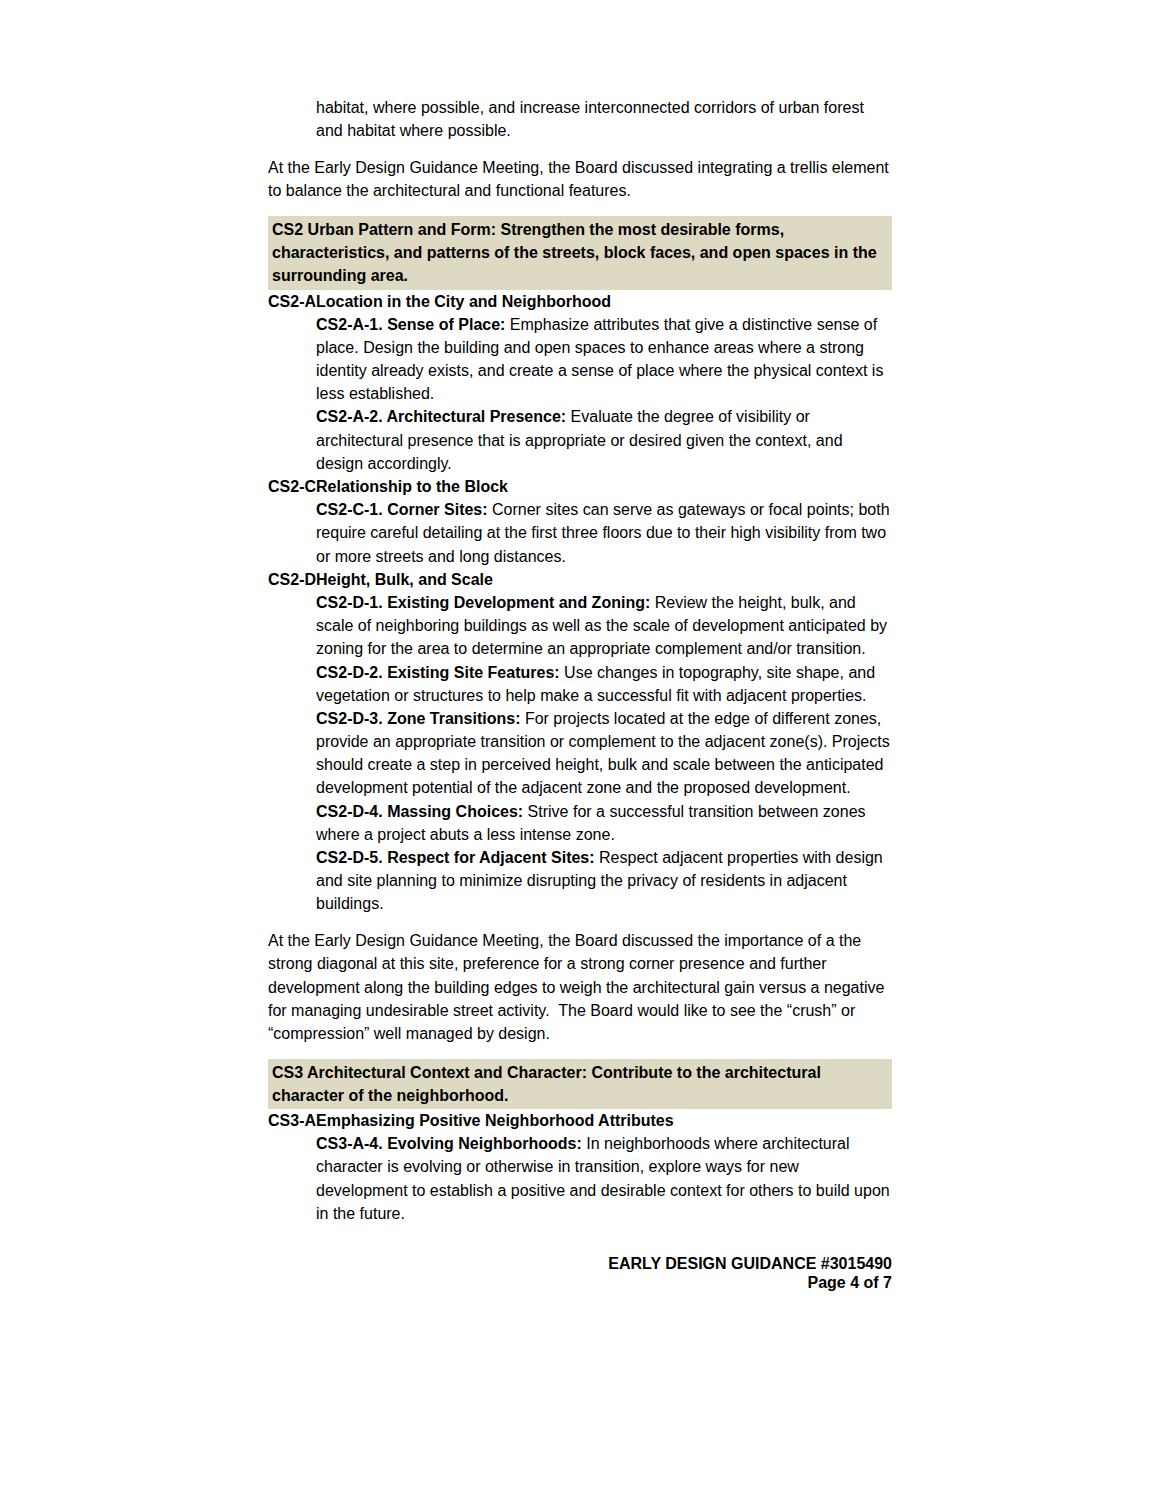habitat, where possible, and increase interconnected corridors of urban forest and habitat where possible.
At the Early Design Guidance Meeting, the Board discussed integrating a trellis element to balance the architectural and functional features.
CS2 Urban Pattern and Form: Strengthen the most desirable forms, characteristics, and patterns of the streets, block faces, and open spaces in the surrounding area.
CS2-A Location in the City and Neighborhood
CS2-A-1. Sense of Place: Emphasize attributes that give a distinctive sense of place. Design the building and open spaces to enhance areas where a strong identity already exists, and create a sense of place where the physical context is less established.
CS2-A-2. Architectural Presence: Evaluate the degree of visibility or architectural presence that is appropriate or desired given the context, and design accordingly.
CS2-C Relationship to the Block
CS2-C-1. Corner Sites: Corner sites can serve as gateways or focal points; both require careful detailing at the first three floors due to their high visibility from two or more streets and long distances.
CS2-D Height, Bulk, and Scale
CS2-D-1. Existing Development and Zoning: Review the height, bulk, and scale of neighboring buildings as well as the scale of development anticipated by zoning for the area to determine an appropriate complement and/or transition.
CS2-D-2. Existing Site Features: Use changes in topography, site shape, and vegetation or structures to help make a successful fit with adjacent properties.
CS2-D-3. Zone Transitions: For projects located at the edge of different zones, provide an appropriate transition or complement to the adjacent zone(s). Projects should create a step in perceived height, bulk and scale between the anticipated development potential of the adjacent zone and the proposed development.
CS2-D-4. Massing Choices: Strive for a successful transition between zones where a project abuts a less intense zone.
CS2-D-5. Respect for Adjacent Sites: Respect adjacent properties with design and site planning to minimize disrupting the privacy of residents in adjacent buildings.
At the Early Design Guidance Meeting, the Board discussed the importance of a the strong diagonal at this site, preference for a strong corner presence and further development along the building edges to weigh the architectural gain versus a negative for managing undesirable street activity. The Board would like to see the “crush” or “compression” well managed by design.
CS3 Architectural Context and Character: Contribute to the architectural character of the neighborhood.
CS3-A Emphasizing Positive Neighborhood Attributes
CS3-A-4. Evolving Neighborhoods: In neighborhoods where architectural character is evolving or otherwise in transition, explore ways for new development to establish a positive and desirable context for others to build upon in the future.
EARLY DESIGN GUIDANCE #3015490
Page 4 of 7